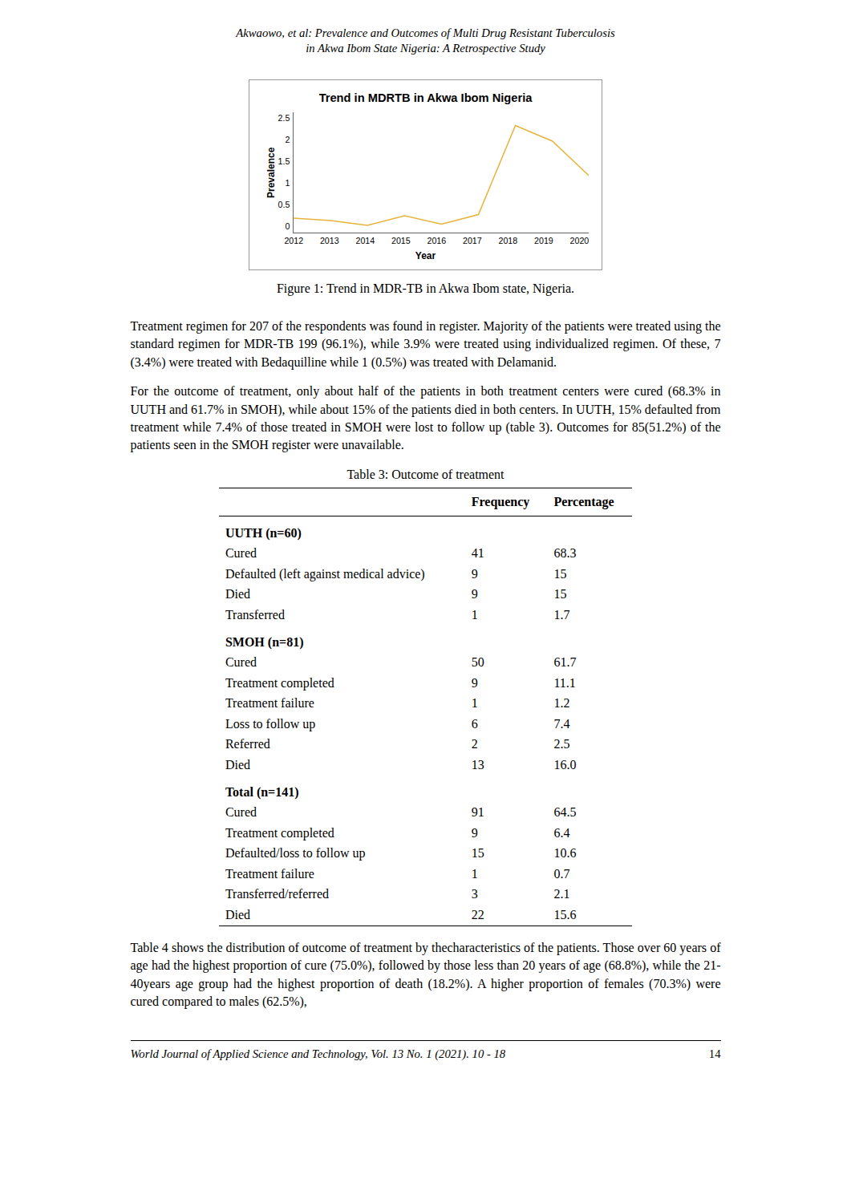Akwaowo, et al: Prevalence and Outcomes of Multi Drug Resistant Tuberculosis
in Akwa Ibom State Nigeria: A Retrospective Study
Trend in MDRTB in Akwa Ibom Nigeria
Prevalence
2.5 2 1.5 1 0.5 0
201220132014201520162017201820192020
Year
Figure 1: Trend in MDR-TB in Akwa Ibom state, Nigeria.
Treatment regimen for 207 of the respondents was found in register. Majority of the patients were treated using the standard regimen for MDR-TB 199 (96.1%), while 3.9% were treated using individualized regimen. Of these, 7 (3.4%) were treated with Bedaquilline while 1 (0.5%) was treated with Delamanid.
For the outcome of treatment, only about half of the patients in both treatment centers were cured (68.3% in UUTH and 61.7% in SMOH), while about 15% of the patients died in both centers. In UUTH, 15% defaulted from treatment while 7.4% of those treated in SMOH were lost to follow up (table 3). Outcomes for 85(51.2%) of the patients seen in the SMOH register were unavailable.
Table 3: Outcome of treatment
| | Frequency | Percentage |
| --- | --- | --- |
| UUTH (n=60) |
| Cured | 41 | 68.3 |
| Defaulted (left against medical advice) | 9 | 15 |
| Died | 9 | 15 |
| Transferred | 1 | 1.7 |
| SMOH (n=81) |
| Cured | 50 | 61.7 |
| Treatment completed | 9 | 11.1 |
| Treatment failure | 1 | 1.2 |
| Loss to follow up | 6 | 7.4 |
| Referred | 2 | 2.5 |
| Died | 13 | 16.0 |
| Total (n=141) |
| Cured | 91 | 64.5 |
| Treatment completed | 9 | 6.4 |
| Defaulted/loss to follow up | 15 | 10.6 |
| Treatment failure | 1 | 0.7 |
| Transferred/referred | 3 | 2.1 |
| Died | 22 | 15.6 |
Table 4 shows the distribution of outcome of treatment by thecharacteristics of the patients. Those over 60 years of age had the highest proportion of cure (75.0%), followed by those less than 20 years of age (68.8%), while the 21-40years age group had the highest proportion of death (18.2%). A higher proportion of females (70.3%) were cured compared to males (62.5%),
World Journal of Applied Science and Technology, Vol. 13 No. 1 (2021). 10 - 18 14